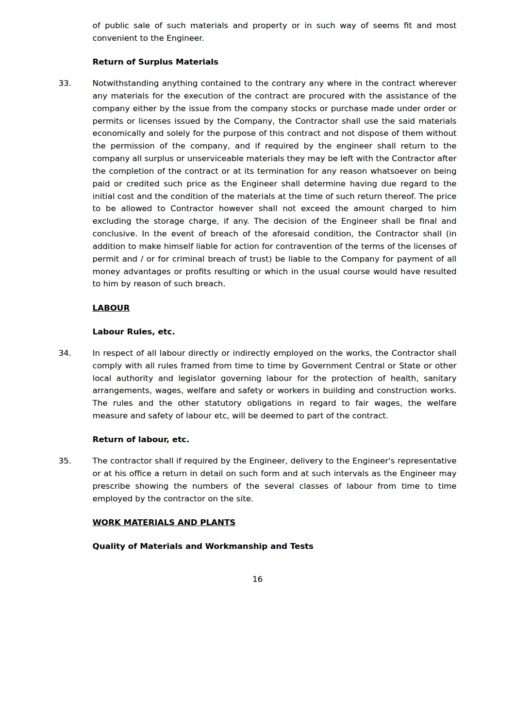of public sale of such materials and property or in such way of seems fit and most convenient to the Engineer.
Return of Surplus Materials
33.
Notwithstanding anything contained to the contrary any where in the contract wherever any materials for the execution of the contract are procured with the assistance of the company either by the issue from the company stocks or purchase made under order or permits or licenses issued by the Company, the Contractor shall use the said materials economically and solely for the purpose of this contract and not dispose of them without the permission of the company, and if required by the engineer shall return to the company all surplus or unserviceable materials they may be left with the Contractor after the completion of the contract or at its termination for any reason whatsoever on being paid or credited such price as the Engineer shall determine having due regard to the initial cost and the condition of the materials at the time of such return thereof. The price to be allowed to Contractor however shall not exceed the amount charged to him excluding the storage charge, if any. The decision of the Engineer shall be final and conclusive. In the event of breach of the aforesaid condition, the Contractor shall (in addition to make himself liable for action for contravention of the terms of the licenses of permit and / or for criminal breach of trust) be liable to the Company for payment of all money advantages or profits resulting or which in the usual course would have resulted to him by reason of such breach.
LABOUR
Labour Rules, etc.
34.
In respect of all labour directly or indirectly employed on the works, the Contractor shall comply with all rules framed from time to time by Government Central or State or other local authority and legislator governing labour for the protection of health, sanitary arrangements, wages, welfare and safety or workers in building and construction works. The rules and the other statutory obligations in regard to fair wages, the welfare measure and safety of labour etc, will be deemed to part of the contract.
Return of labour, etc.
35.
The contractor shall if required by the Engineer, delivery to the Engineer's representative or at his office a return in detail on such form and at such intervals as the Engineer may prescribe showing the numbers of the several classes of labour from time to time employed by the contractor on the site.
WORK MATERIALS AND PLANTS
Quality of Materials and Workmanship and Tests
16